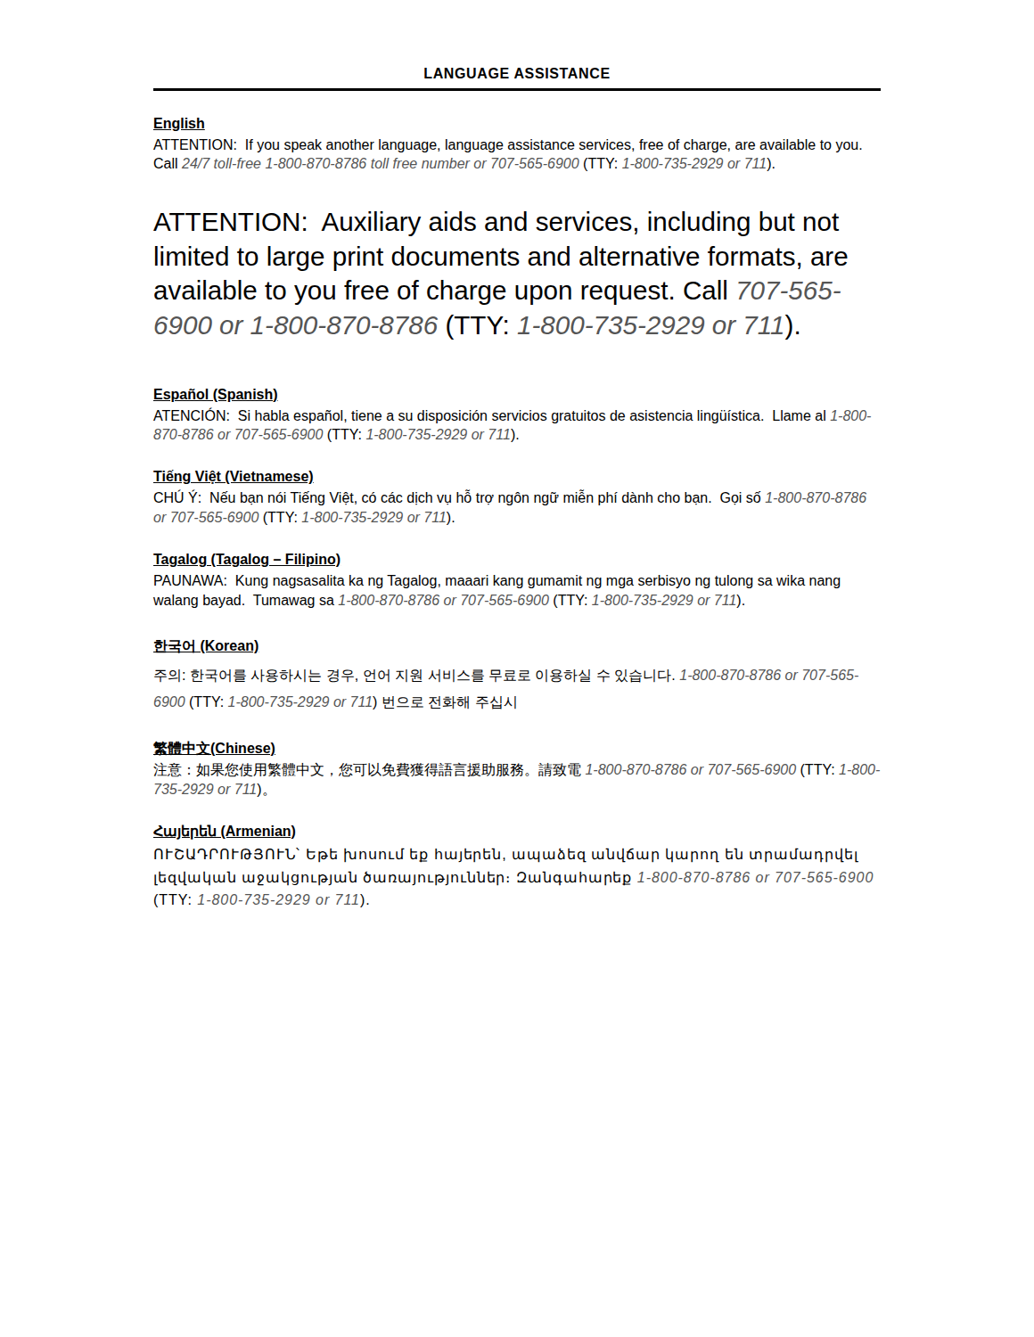LANGUAGE ASSISTANCE
English
ATTENTION: If you speak another language, language assistance services, free of charge, are available to you. Call 24/7 toll-free 1-800-870-8786 toll free number or 707-565-6900 (TTY: 1-800-735-2929 or 711).
ATTENTION: Auxiliary aids and services, including but not limited to large print documents and alternative formats, are available to you free of charge upon request. Call 707-565-6900 or 1-800-870-8786 (TTY: 1-800-735-2929 or 711).
Español (Spanish)
ATENCIÓN: Si habla español, tiene a su disposición servicios gratuitos de asistencia lingüística. Llame al 1-800-870-8786 or 707-565-6900 (TTY: 1-800-735-2929 or 711).
Tiếng Việt (Vietnamese)
CHÚ Ý: Nếu bạn nói Tiếng Việt, có các dịch vụ hỗ trợ ngôn ngữ miễn phí dành cho bạn. Gọi số 1-800-870-8786 or 707-565-6900 (TTY: 1-800-735-2929 or 711).
Tagalog (Tagalog – Filipino)
PAUNAWA: Kung nagsasalita ka ng Tagalog, maaari kang gumamit ng mga serbisyo ng tulong sa wika nang walang bayad. Tumawag sa 1-800-870-8786 or 707-565-6900 (TTY: 1-800-735-2929 or 711).
한국어 (Korean)
주의: 한국어를 사용하시는 경우, 언어 지원 서비스를 무료로 이용하실 수 있습니다. 1-800-870-8786 or 707-565-6900 (TTY: 1-800-735-2929 or 711) 번으로 전화해 주십시
繁體中文(Chinese)
注意：如果您使用繁體中文，您可以免費獲得語言援助服務。請致電 1-800-870-8786 or 707-565-6900 (TTY: 1-800-735-2929 or 711)。
Հայերեն (Armenian)
ՈՒՇԱԴՐՈՒԹՅՈՒՆ՝ Եթե խոսում եք հայերեն, ապաձեզ անվճար կարող են տրամադրվել լեզվական աջակցության ծառայություններ։ Զանգահարեք 1-800-870-8786 or 707-565-6900 (TTY: 1-800-735-2929 or 711).